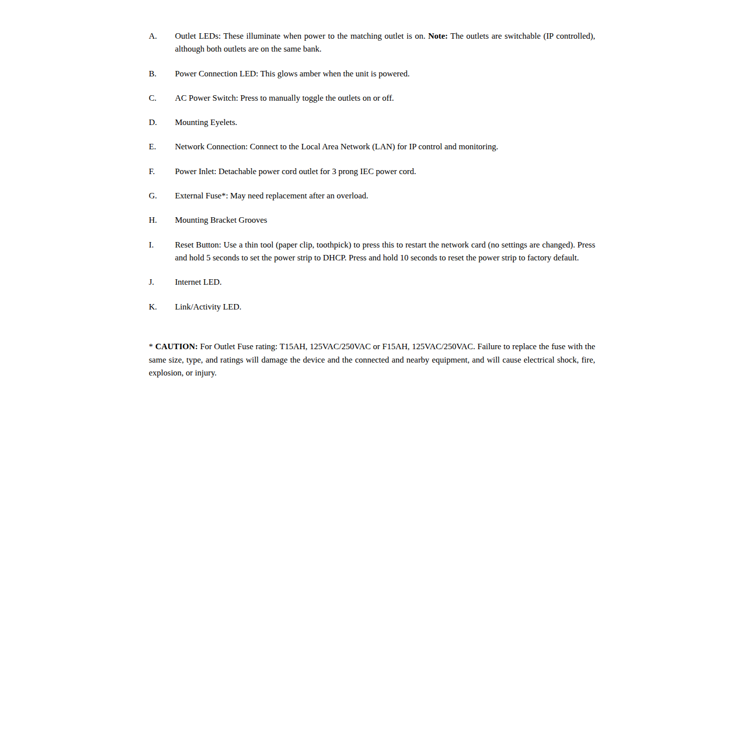A. Outlet LEDs: These illuminate when power to the matching outlet is on. Note: The outlets are switchable (IP controlled), although both outlets are on the same bank.
B. Power Connection LED: This glows amber when the unit is powered.
C. AC Power Switch: Press to manually toggle the outlets on or off.
D. Mounting Eyelets.
E. Network Connection: Connect to the Local Area Network (LAN) for IP control and monitoring.
F. Power Inlet: Detachable power cord outlet for 3 prong IEC power cord.
G. External Fuse*: May need replacement after an overload.
H. Mounting Bracket Grooves
I. Reset Button: Use a thin tool (paper clip, toothpick) to press this to restart the network card (no settings are changed). Press and hold 5 seconds to set the power strip to DHCP. Press and hold 10 seconds to reset the power strip to factory default.
J. Internet LED.
K. Link/Activity LED.
* CAUTION: For Outlet Fuse rating: T15AH, 125VAC/250VAC or F15AH, 125VAC/250VAC. Failure to replace the fuse with the same size, type, and ratings will damage the device and the connected and nearby equipment, and will cause electrical shock, fire, explosion, or injury.